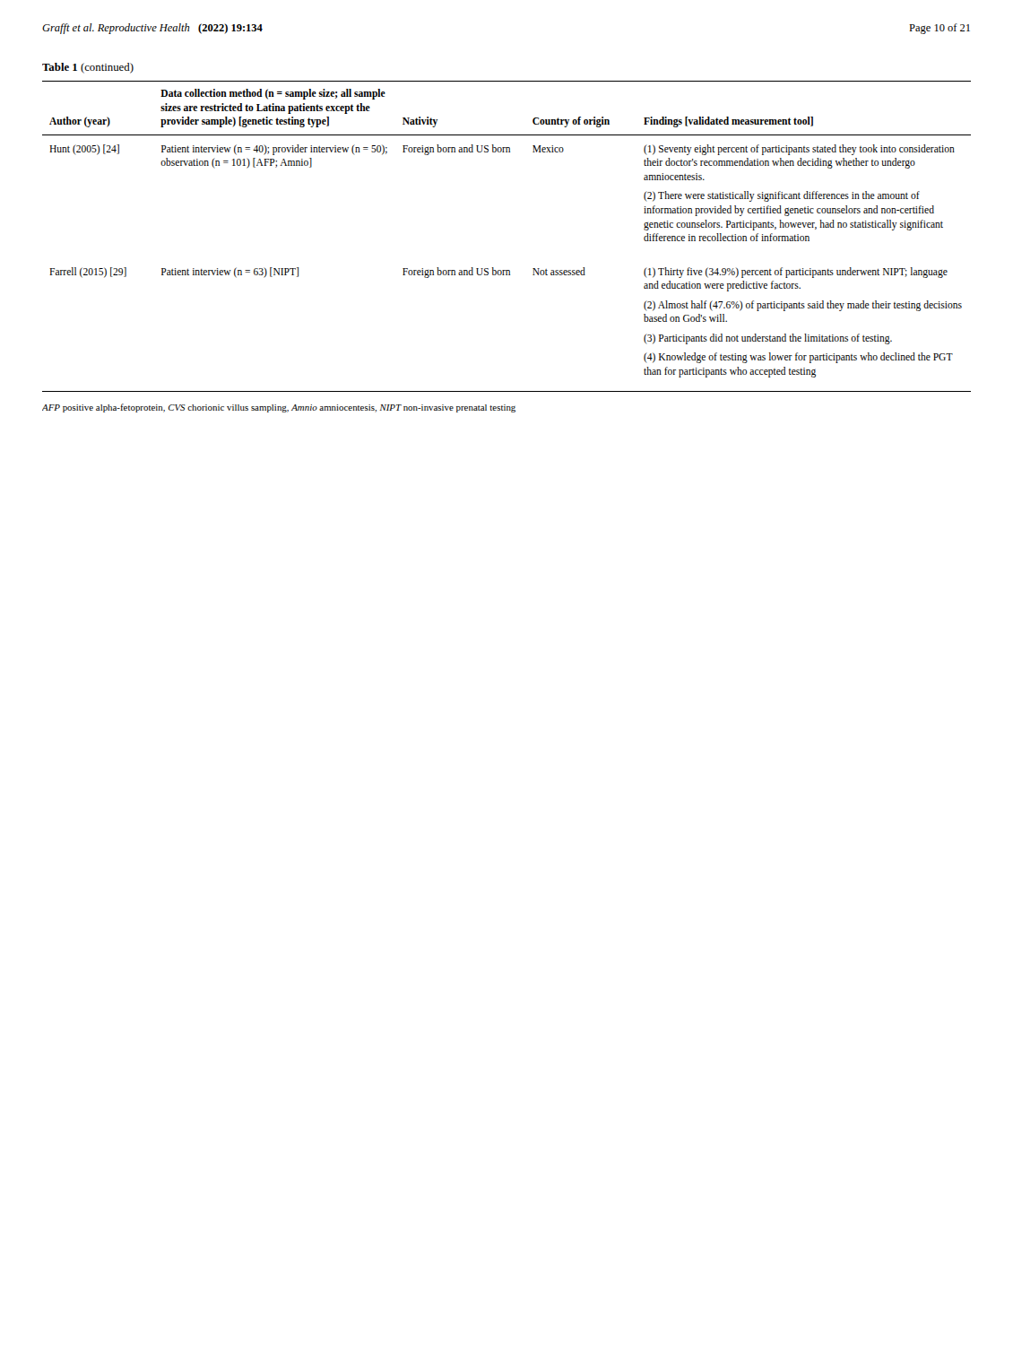Grafft et al. Reproductive Health (2022) 19:134
Page 10 of 21
Table 1 (continued)
| Author (year) | Data collection method (n = sample size; all sample sizes are restricted to Latina patients except the provider sample) [genetic testing type] | Nativity | Country of origin | Findings [validated measurement tool] |
| --- | --- | --- | --- | --- |
| Hunt (2005) [24] | Patient interview (n = 40); provider interview (n = 50); observation (n = 101) [AFP; Amnio] | Foreign born and US born | Mexico | (1) Seventy eight percent of participants stated they took into consideration their doctor's recommendation when deciding whether to undergo amniocentesis. (2) There were statistically significant differences in the amount of information provided by certified genetic counselors and non-certified genetic counselors. Participants, however, had no statistically significant difference in recollection of information |
| Farrell (2015) [29] | Patient interview (n = 63) [NIPT] | Foreign born and US born | Not assessed | (1) Thirty five (34.9%) percent of participants underwent NIPT; language and education were predictive factors. (2) Almost half (47.6%) of participants said they made their testing decisions based on God's will. (3) Participants did not understand the limitations of testing. (4) Knowledge of testing was lower for participants who declined the PGT than for participants who accepted testing |
AFP positive alpha-fetoprotein, CVS chorionic villus sampling, Amnio amniocentesis, NIPT non-invasive prenatal testing